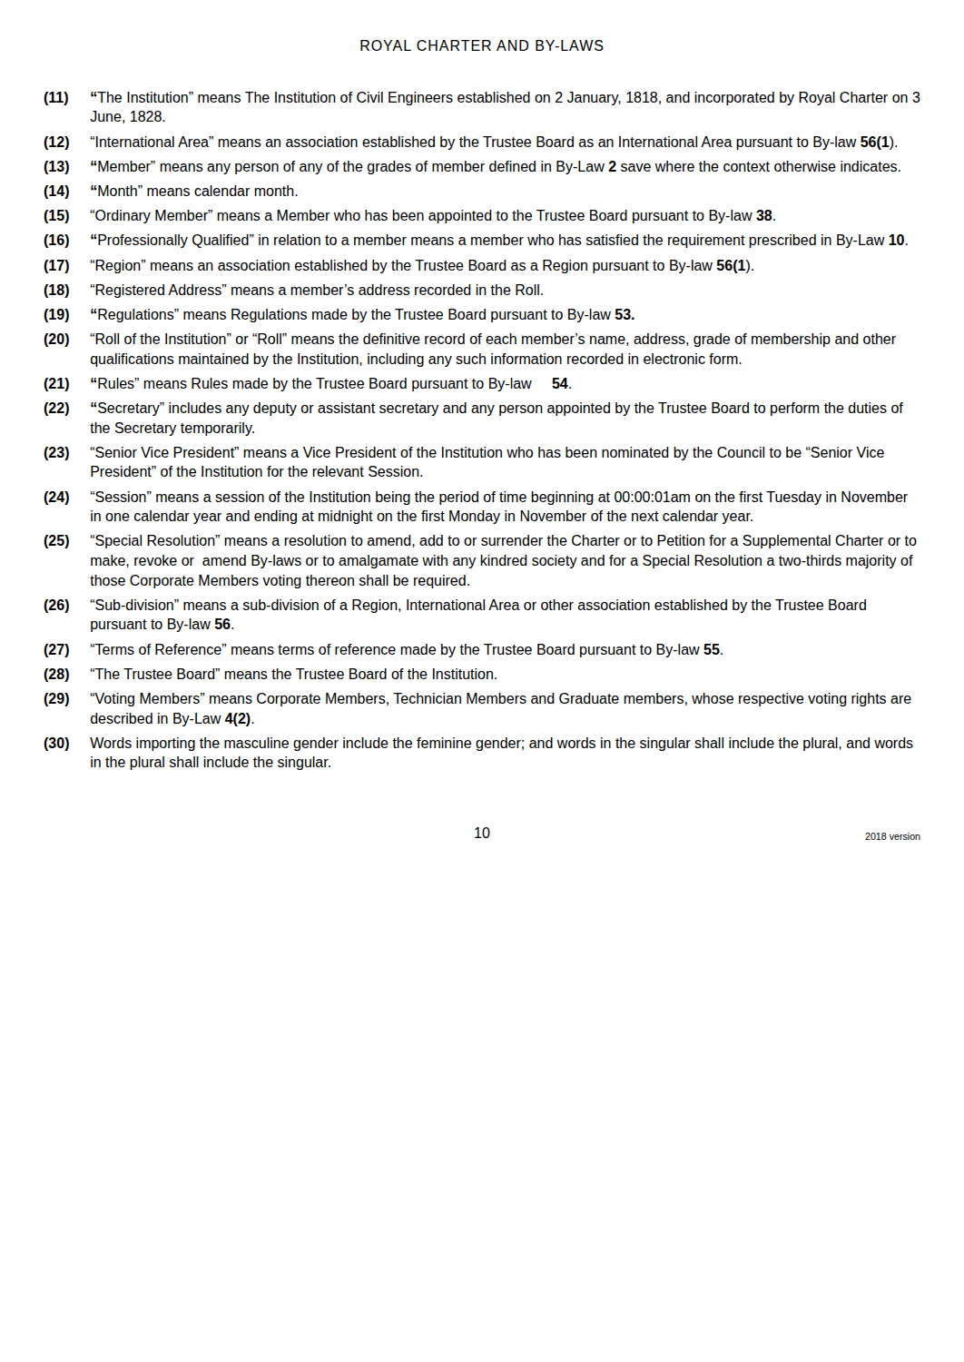ROYAL CHARTER AND BY-LAWS
(11) “The Institution” means The Institution of Civil Engineers established on 2 January, 1818, and incorporated by Royal Charter on 3 June, 1828.
(12) “International Area” means an association established by the Trustee Board as an International Area pursuant to By-law 56(1).
(13) “Member” means any person of any of the grades of member defined in By-Law 2 save where the context otherwise indicates.
(14) “Month” means calendar month.
(15) “Ordinary Member” means a Member who has been appointed to the Trustee Board pursuant to By-law 38.
(16) “Professionally Qualified” in relation to a member means a member who has satisfied the requirement prescribed in By-Law 10.
(17) “Region” means an association established by the Trustee Board as a Region pursuant to By-law 56(1).
(18) “Registered Address” means a member’s address recorded in the Roll.
(19) “Regulations” means Regulations made by the Trustee Board pursuant to By-law 53.
(20) “Roll of the Institution” or “Roll” means the definitive record of each member’s name, address, grade of membership and other qualifications maintained by the Institution, including any such information recorded in electronic form.
(21) “Rules” means Rules made by the Trustee Board pursuant to By-law 54.
(22) “Secretary” includes any deputy or assistant secretary and any person appointed by the Trustee Board to perform the duties of the Secretary temporarily.
(23) “Senior Vice President” means a Vice President of the Institution who has been nominated by the Council to be “Senior Vice President” of the Institution for the relevant Session.
(24) “Session” means a session of the Institution being the period of time beginning at 00:00:01am on the first Tuesday in November in one calendar year and ending at midnight on the first Monday in November of the next calendar year.
(25) “Special Resolution” means a resolution to amend, add to or surrender the Charter or to Petition for a Supplemental Charter or to make, revoke or amend By-laws or to amalgamate with any kindred society and for a Special Resolution a two-thirds majority of those Corporate Members voting thereon shall be required.
(26) “Sub-division” means a sub-division of a Region, International Area or other association established by the Trustee Board pursuant to By-law 56.
(27) “Terms of Reference” means terms of reference made by the Trustee Board pursuant to By-law 55.
(28) “The Trustee Board” means the Trustee Board of the Institution.
(29) “Voting Members” means Corporate Members, Technician Members and Graduate members, whose respective voting rights are described in By-Law 4(2).
(30) Words importing the masculine gender include the feminine gender; and words in the singular shall include the plural, and words in the plural shall include the singular.
10 2018 version